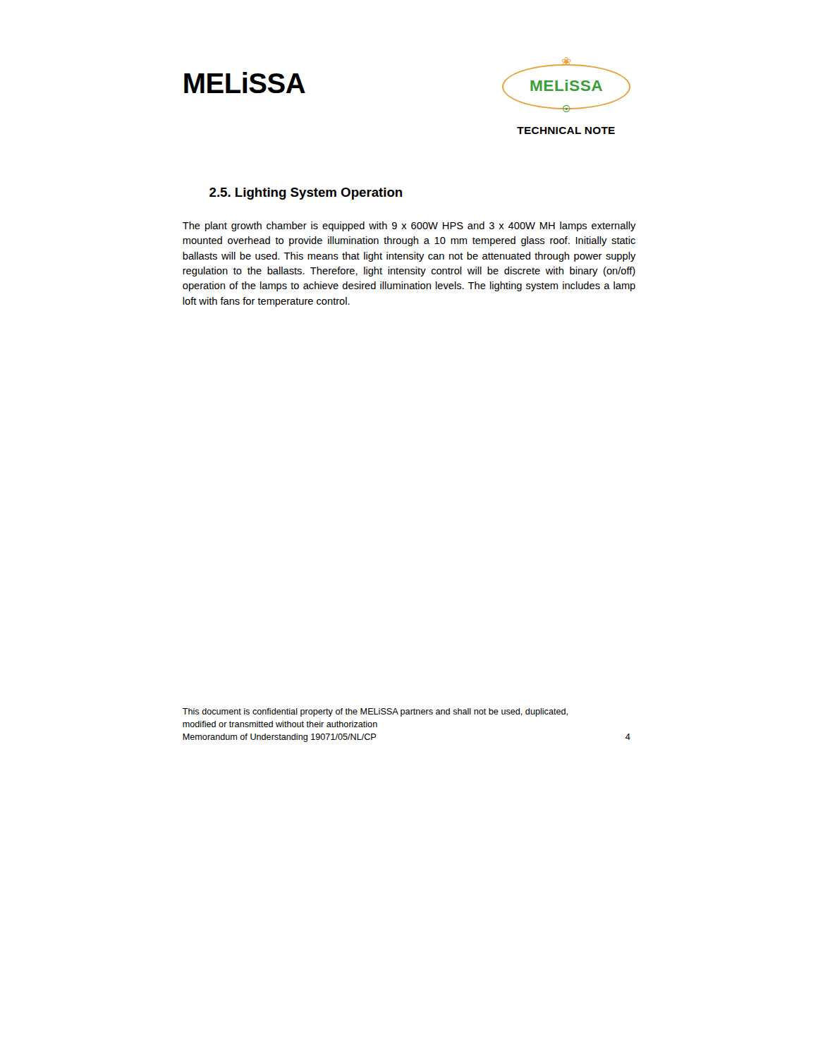MELi SSA
❀
MELi SSA
⦿
TECHNICAL NOTE
2.5. Lighting System Operation
The plant growth chamber is equipped with 9 x 600W HPS and 3 x 400W MH lamps externally mounted overhead to provide illumination through a 10 mm tempered glass roof. Initially static ballasts will be used. This means that light intensity can not be attenuated through power supply regulation to the ballasts. Therefore, light intensity control will be discrete with binary (on/off) operation of the lamps to achieve desired illumination levels. The lighting system includes a lamp loft with fans for temperature control.
This document is confidential property of the MELiSSA partners and shall not be used, duplicated, modified or transmitted without their authorization
Memorandum of Understanding 19071/05/NL/CP 4